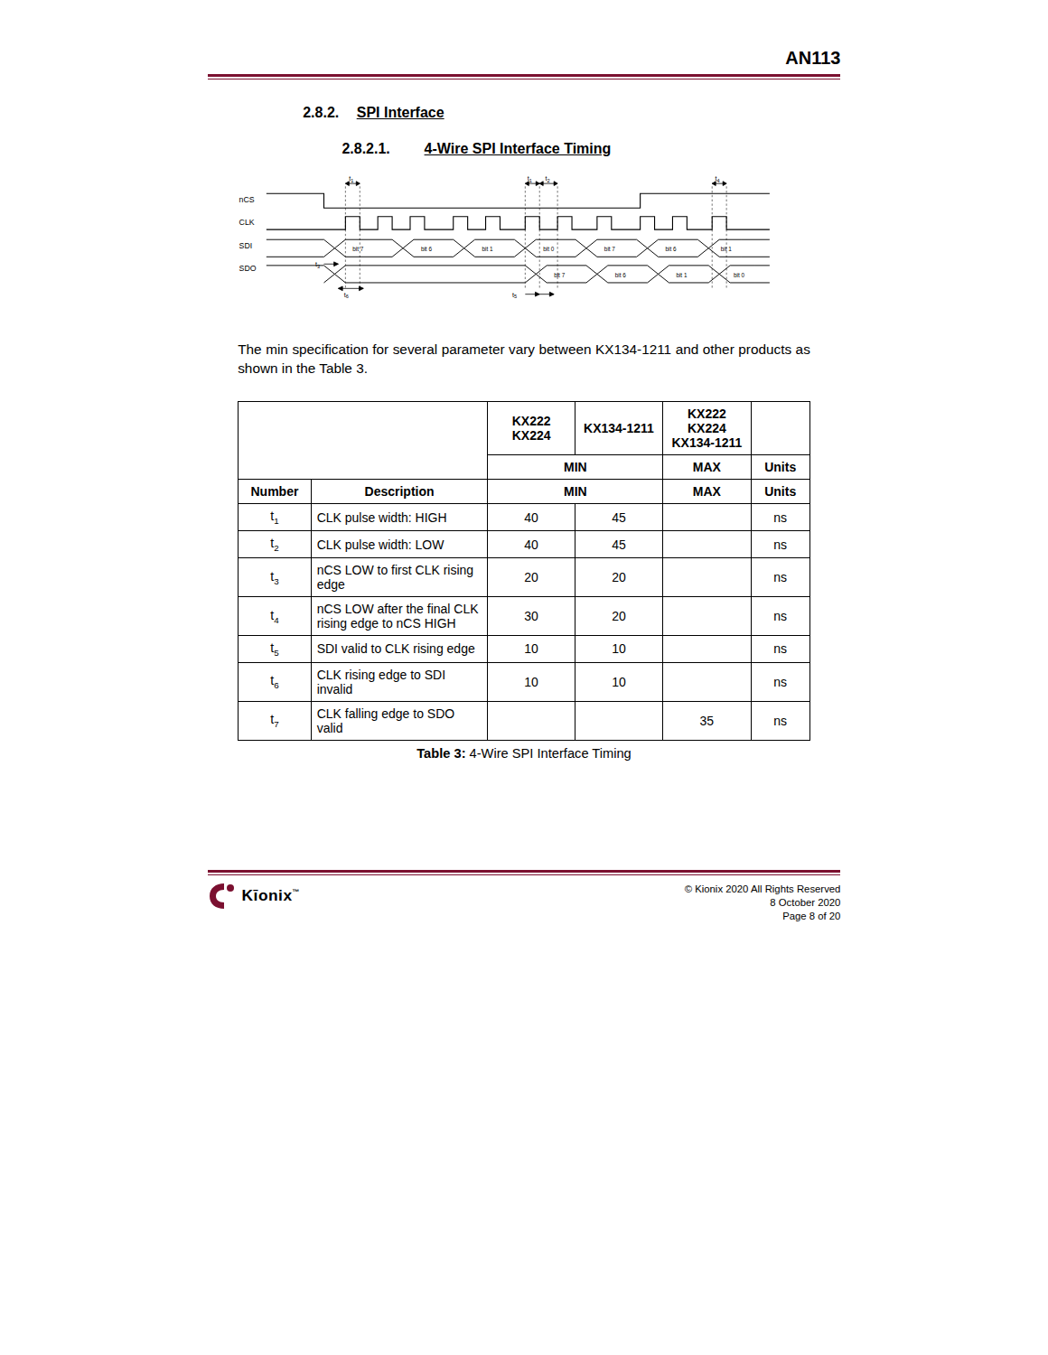AN113
2.8.2. SPI Interface
2.8.2.1. 4-Wire SPI Interface Timing
nCS CLK SDI SDO bit 7 bit 6 bit 1 bit 0 bit 7 bit 6 bit 1 bit 7 bit 6 bit 1 bit 0 t1 t1 t2 t4 t3 t6 t5
The min specification for several parameter vary between KX134-1211 and other products as shown in the Table 3.
| | KX222 KX224 | KX134-1211 | KX222 KX224 KX134-1211 | |
| --- | --- | --- | --- | --- |
| MIN | MAX | Units |
| Number | Description | MIN | MAX | Units |
| t 1 | CLK pulse width: HIGH | 40 | 45 | | ns |
| t 2 | CLK pulse width: LOW | 40 | 45 | | ns |
| t 3 | nCS LOW to first CLK rising edge | 20 | 20 | | ns |
| t 4 | nCS LOW after the final CLK rising edge to nCS HIGH | 30 | 20 | | ns |
| t 5 | SDI valid to CLK rising edge | 10 | 10 | | ns |
| t 6 | CLK rising edge to SDI invalid | 10 | 10 | | ns |
| t 7 | CLK falling edge to SDO valid | | | 35 | ns |
Table 3: 4-Wire SPI Interface Timing
Kīonix™
© Kionix 2020 All Rights Reserved
8 October 2020
Page 8 of 20